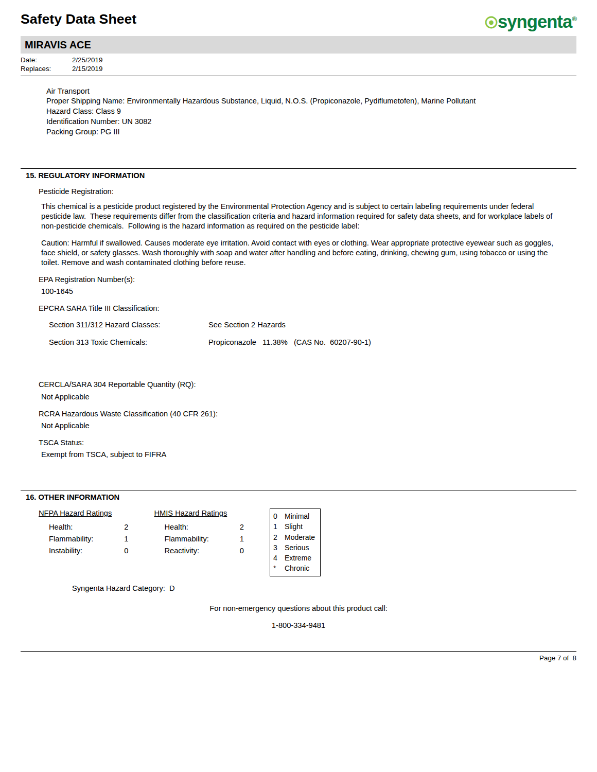Safety Data Sheet
⦿syngenta®
MIRAVIS ACE
| Date: | 2/25/2019 |
| Replaces: | 2/15/2019 |
Air Transport
Proper Shipping Name: Environmentally Hazardous Substance, Liquid, N.O.S. (Propiconazole, Pydiflumetofen), Marine Pollutant
Hazard Class: Class 9
Identification Number: UN 3082
Packing Group: PG III
15. REGULATORY INFORMATION
Pesticide Registration:
This chemical is a pesticide product registered by the Environmental Protection Agency and is subject to certain labeling requirements under federal pesticide law. These requirements differ from the classification criteria and hazard information required for safety data sheets, and for workplace labels of non-pesticide chemicals. Following is the hazard information as required on the pesticide label:
Caution: Harmful if swallowed. Causes moderate eye irritation. Avoid contact with eyes or clothing. Wear appropriate protective eyewear such as goggles, face shield, or safety glasses. Wash thoroughly with soap and water after handling and before eating, drinking, chewing gum, using tobacco or using the toilet. Remove and wash contaminated clothing before reuse.
EPA Registration Number(s):
100-1645
EPCRA SARA Title III Classification:
| Section 311/312 Hazard Classes: | See Section 2 Hazards |
| Section 313 Toxic Chemicals: | Propiconazole 11.38% (CAS No. 60207-90-1) |
CERCLA/SARA 304 Reportable Quantity (RQ):
Not Applicable
RCRA Hazardous Waste Classification (40 CFR 261):
Not Applicable
TSCA Status:
Exempt from TSCA, subject to FIFRA
16. OTHER INFORMATION
NFPA Hazard Ratings
| Health: | 2 |
| Flammability: | 1 |
| Instability: | 0 |
HMIS Hazard Ratings
| Health: | 2 |
| Flammability: | 1 |
| Reactivity: | 0 |
| 0 | Minimal |
| 1 | Slight |
| 2 | Moderate |
| 3 | Serious |
| 4 | Extreme |
| * | Chronic |
Syngenta Hazard Category: D
For non-emergency questions about this product call:
1-800-334-9481
Page 7 of 8